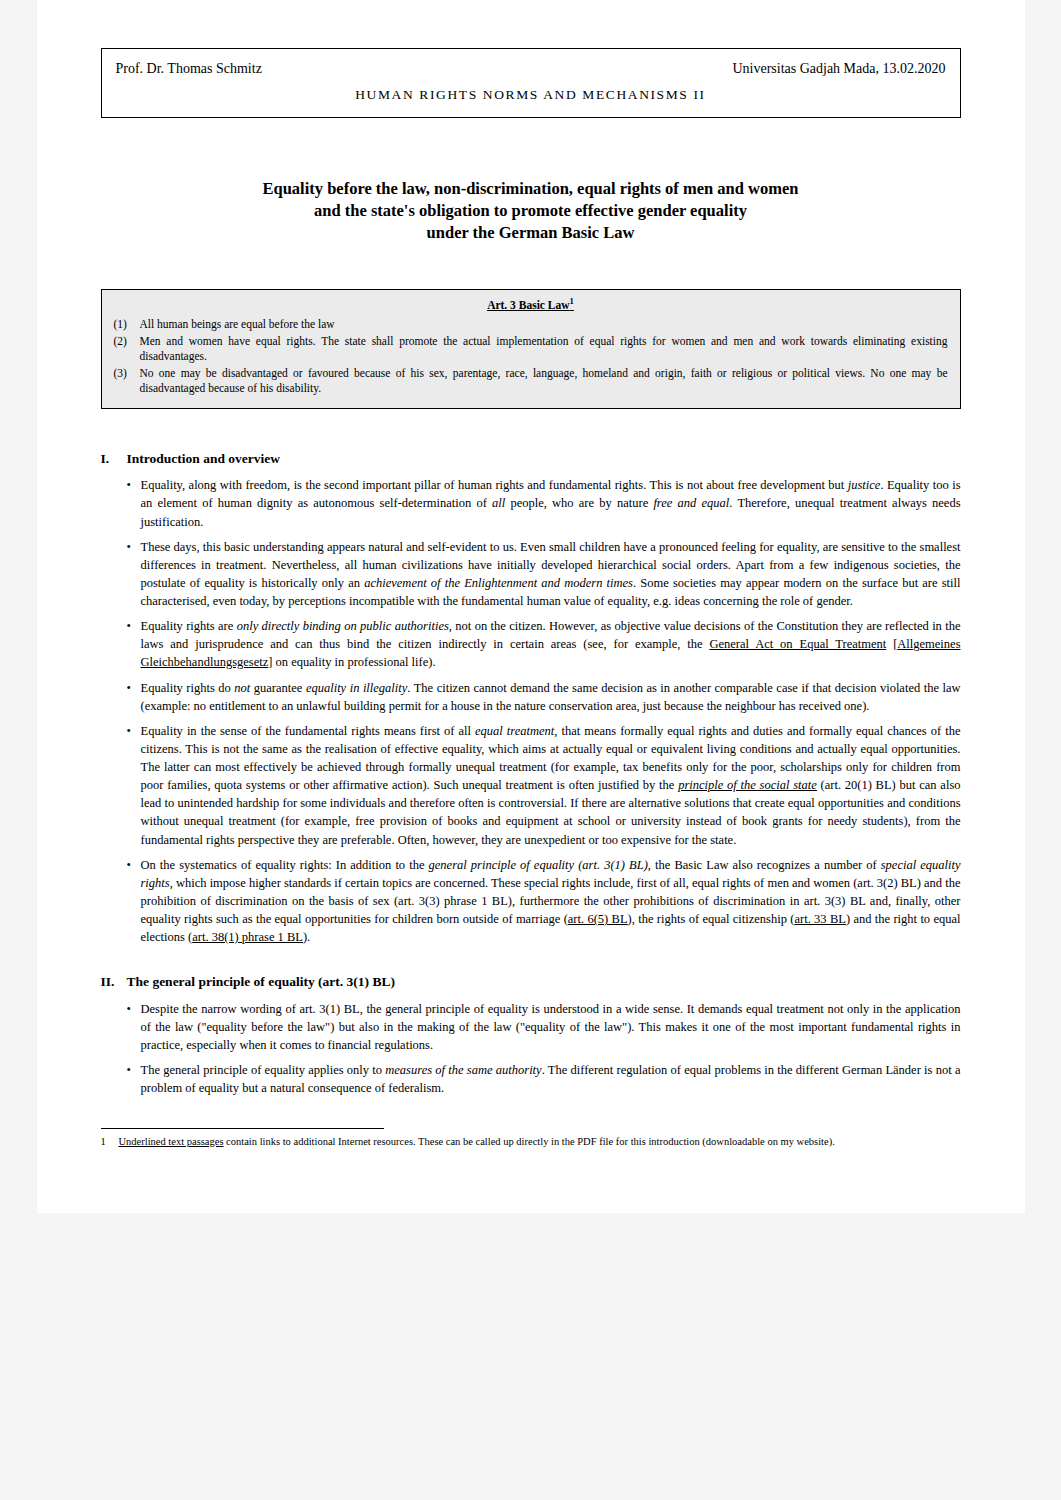Prof. Dr. Thomas Schmitz Universitas Gadjah Mada, 13.02.2020
HUMAN RIGHTS NORMS AND MECHANISMS II
Equality before the law, non-discrimination, equal rights of men and women
and the state's obligation to promote effective gender equality
under the German Basic Law
Art. 3 Basic Law1
(1) All human beings are equal before the law
(2) Men and women have equal rights. The state shall promote the actual implementation of equal rights for women and men and work towards eliminating existing disadvantages.
(3) No one may be disadvantaged or favoured because of his sex, parentage, race, language, homeland and origin, faith or religious or political views. No one may be disadvantaged because of his disability.
I. Introduction and overview
Equality, along with freedom, is the second important pillar of human rights and fundamental rights. This is not about free development but justice. Equality too is an element of human dignity as autonomous self-determination of all people, who are by nature free and equal. Therefore, unequal treatment always needs justification.
These days, this basic understanding appears natural and self-evident to us. Even small children have a pronounced feeling for equality, are sensitive to the smallest differences in treatment. Nevertheless, all human civilizations have initially developed hierarchical social orders. Apart from a few indigenous societies, the postulate of equality is historically only an achievement of the Enlightenment and modern times. Some societies may appear modern on the surface but are still characterised, even today, by perceptions incompatible with the fundamental human value of equality, e.g. ideas concerning the role of gender.
Equality rights are only directly binding on public authorities, not on the citizen. However, as objective value decisions of the Constitution they are reflected in the laws and jurisprudence and can thus bind the citizen indirectly in certain areas (see, for example, the General Act on Equal Treatment [Allgemeines Gleichbehandlungsgesetz] on equality in professional life).
Equality rights do not guarantee equality in illegality. The citizen cannot demand the same decision as in another comparable case if that decision violated the law (example: no entitlement to an unlawful building permit for a house in the nature conservation area, just because the neighbour has received one).
Equality in the sense of the fundamental rights means first of all equal treatment, that means formally equal rights and duties and formally equal chances of the citizens. This is not the same as the realisation of effective equality, which aims at actually equal or equivalent living conditions and actually equal opportunities. The latter can most effectively be achieved through formally unequal treatment (for example, tax benefits only for the poor, scholarships only for children from poor families, quota systems or other affirmative action). Such unequal treatment is often justified by the principle of the social state (art. 20(1) BL) but can also lead to unintended hardship for some individuals and therefore often is controversial. If there are alternative solutions that create equal opportunities and conditions without unequal treatment (for example, free provision of books and equipment at school or university instead of book grants for needy students), from the fundamental rights perspective they are preferable. Often, however, they are unexpedient or too expensive for the state.
On the systematics of equality rights: In addition to the general principle of equality (art. 3(1) BL), the Basic Law also recognizes a number of special equality rights, which impose higher standards if certain topics are concerned. These special rights include, first of all, equal rights of men and women (art. 3(2) BL) and the prohibition of discrimination on the basis of sex (art. 3(3) phrase 1 BL), furthermore the other prohibitions of discrimination in art. 3(3) BL and, finally, other equality rights such as the equal opportunities for children born outside of marriage (art. 6(5) BL), the rights of equal citizenship (art. 33 BL) and the right to equal elections (art. 38(1) phrase 1 BL).
II. The general principle of equality (art. 3(1) BL)
Despite the narrow wording of art. 3(1) BL, the general principle of equality is understood in a wide sense. It demands equal treatment not only in the application of the law ("equality before the law") but also in the making of the law ("equality of the law"). This makes it one of the most important fundamental rights in practice, especially when it comes to financial regulations.
The general principle of equality applies only to measures of the same authority. The different regulation of equal problems in the different German Länder is not a problem of equality but a natural consequence of federalism.
1 Underlined text passages contain links to additional Internet resources. These can be called up directly in the PDF file for this introduction (downloadable on my website).